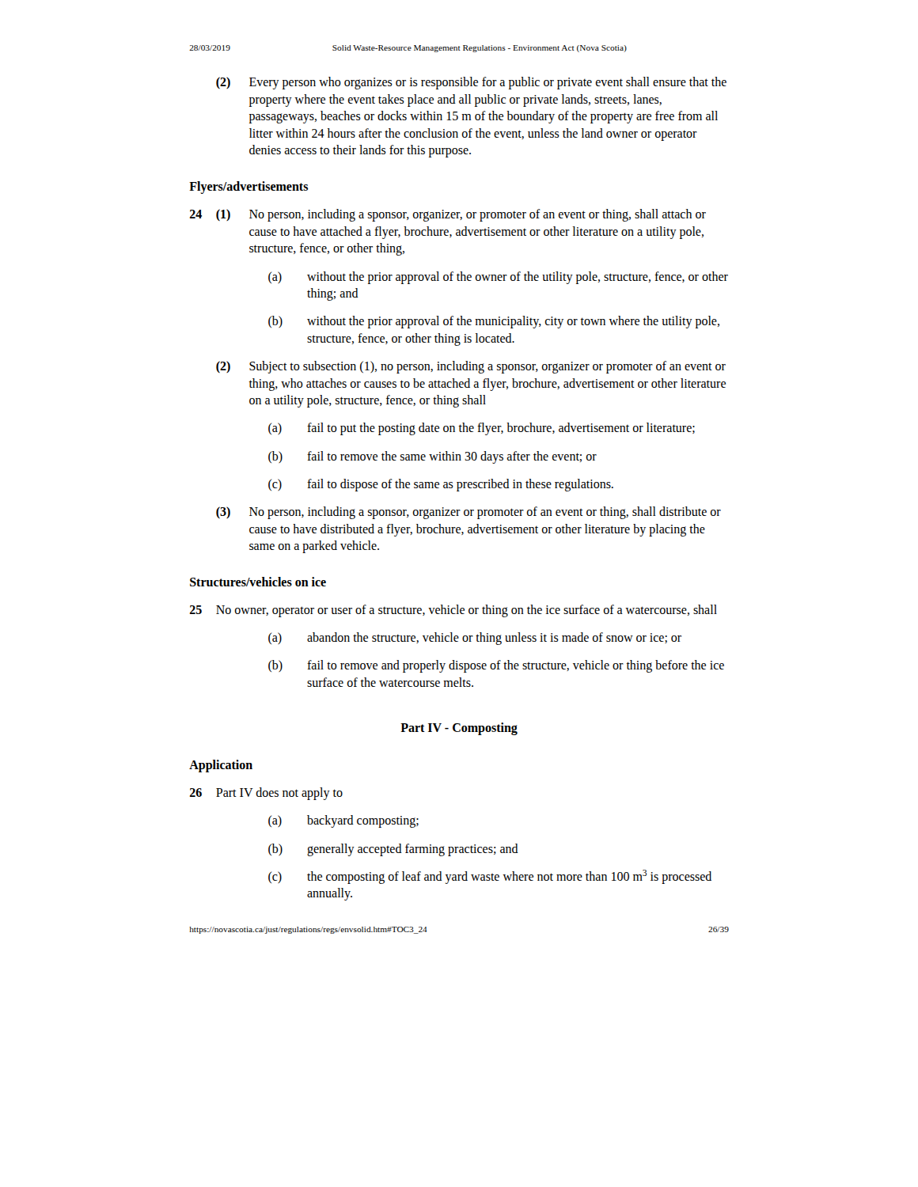28/03/2019
Solid Waste-Resource Management Regulations - Environment Act (Nova Scotia)
(2)
Every person who organizes or is responsible for a public or private event shall ensure that the property where the event takes place and all public or private lands, streets, lanes, passageways, beaches or docks within 15 m of the boundary of the property are free from all litter within 24 hours after the conclusion of the event, unless the land owner or operator denies access to their lands for this purpose.
Flyers/advertisements
24
(1)
No person, including a sponsor, organizer, or promoter of an event or thing, shall attach or cause to have attached a flyer, brochure, advertisement or other literature on a utility pole, structure, fence, or other thing,
(a)
without the prior approval of the owner of the utility pole, structure, fence, or other thing; and
(b)
without the prior approval of the municipality, city or town where the utility pole, structure, fence, or other thing is located.
(2)
Subject to subsection (1), no person, including a sponsor, organizer or promoter of an event or thing, who attaches or causes to be attached a flyer, brochure, advertisement or other literature on a utility pole, structure, fence, or thing shall
(a)
fail to put the posting date on the flyer, brochure, advertisement or literature;
(b)
fail to remove the same within 30 days after the event; or
(c)
fail to dispose of the same as prescribed in these regulations.
(3)
No person, including a sponsor, organizer or promoter of an event or thing, shall distribute or cause to have distributed a flyer, brochure, advertisement or other literature by placing the same on a parked vehicle.
Structures/vehicles on ice
25
No owner, operator or user of a structure, vehicle or thing on the ice surface of a watercourse, shall
(a)
abandon the structure, vehicle or thing unless it is made of snow or ice; or
(b)
fail to remove and properly dispose of the structure, vehicle or thing before the ice surface of the watercourse melts.
Part IV - Composting
Application
26
Part IV does not apply to
(a)
backyard composting;
(b)
generally accepted farming practices; and
(c)
the composting of leaf and yard waste where not more than 100 m3 is processed annually.
https://novascotia.ca/just/regulations/regs/envsolid.htm#TOC3_24
26/39